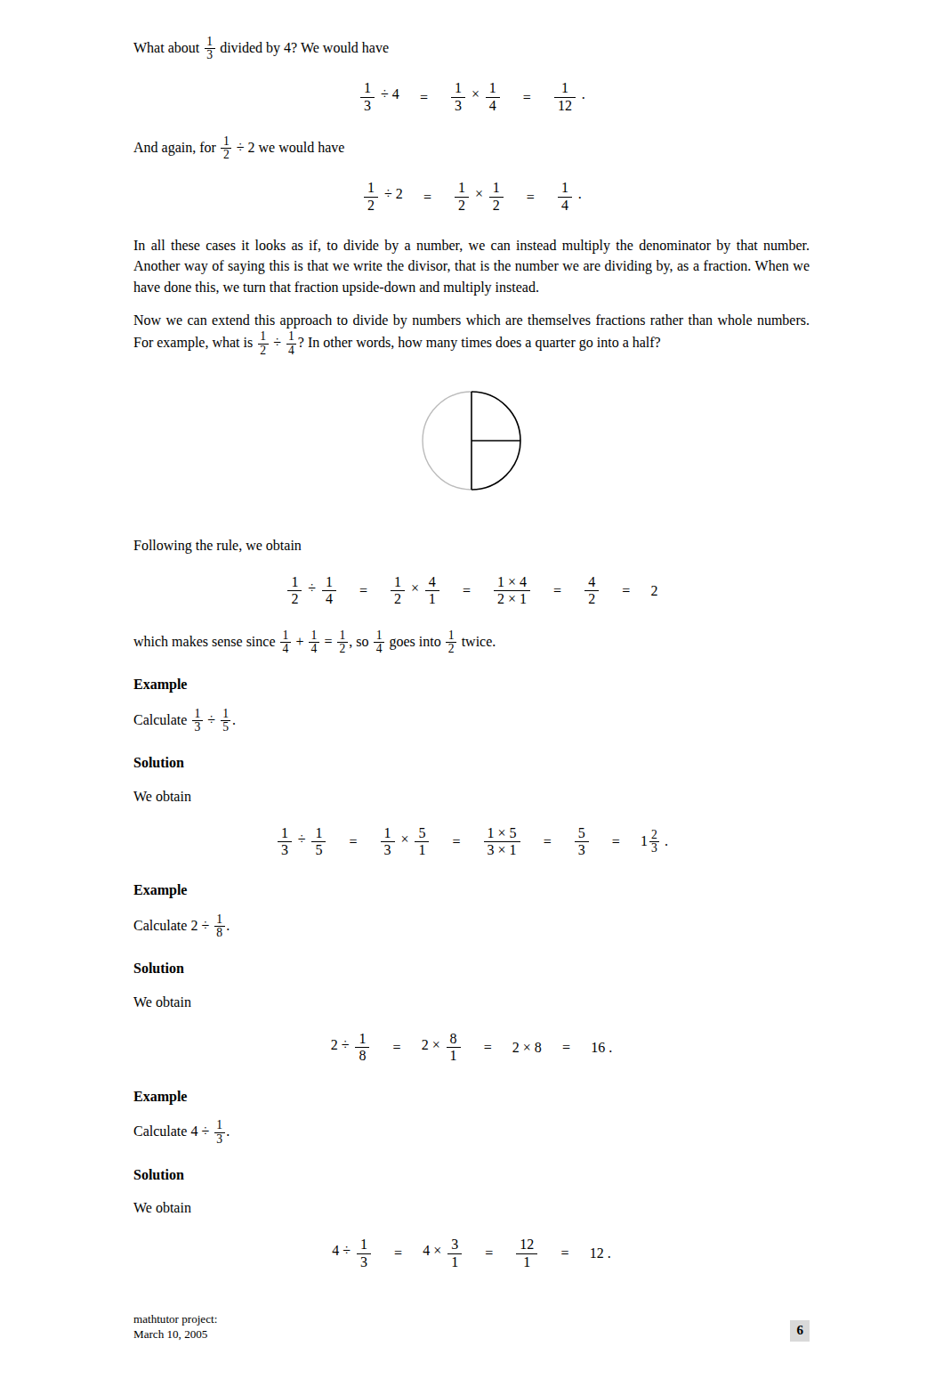What about 13 divided by 4? We would have
| 1 3 ÷ 4 | = | 1 3 × 1 4 | = | 1 12 . |
And again, for 12 ÷ 2 we would have
| 1 2 ÷ 2 | = | 1 2 × 1 2 | = | 1 4 . |
In all these cases it looks as if, to divide by a number, we can instead multiply the denominator by that number. Another way of saying this is that we write the divisor, that is the number we are dividing by, as a fraction. When we have done this, we turn that fraction upside-down and multiply instead.
Now we can extend this approach to divide by numbers which are themselves fractions rather than whole numbers. For example, what is 12 ÷ 14? In other words, how many times does a quarter go into a half?
Following the rule, we obtain
| 1 2 ÷ 1 4 | = | 1 2 × 4 1 | = | 1 × 4 2 × 1 | = | 4 2 | = | 2 |
which makes sense since 14 + 14 = 12, so 14 goes into 12 twice.
Example
Calculate 13 ÷ 15.
Solution
We obtain
| 1 3 ÷ 1 5 | = | 1 3 × 5 1 | = | 1 × 5 3 × 1 | = | 5 3 | = | 1 2 3 . |
Example
Calculate 2 ÷ 18.
Solution
We obtain
| 2 ÷ 1 8 | = | 2 × 8 1 | = | 2 × 8 | = | 16 . |
Example
Calculate 4 ÷ 13.
Solution
We obtain
| 4 ÷ 1 3 | = | 4 × 3 1 | = | 12 1 | = | 12 . |
mathtutor project:
March 10, 2005 6